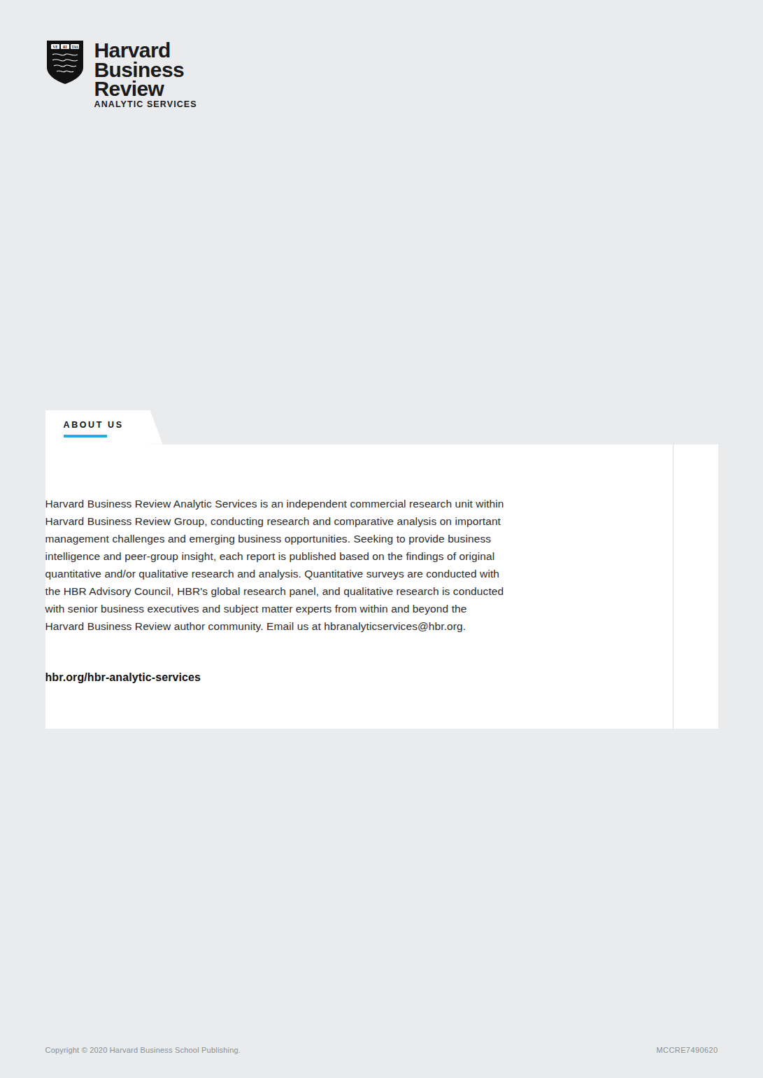VE RI TAS
Harvard Business Review ANALYTIC SERVICES
ABOUT US
Harvard Business Review Analytic Services is an independent commercial research unit within Harvard Business Review Group, conducting research and comparative analysis on important management challenges and emerging business opportunities. Seeking to provide business intelligence and peer-group insight, each report is published based on the findings of original quantitative and/or qualitative research and analysis. Quantitative surveys are conducted with the HBR Advisory Council, HBR's global research panel, and qualitative research is conducted with senior business executives and subject matter experts from within and beyond the Harvard Business Review author community. Email us at hbranalyticservices@hbr.org.
hbr.org/hbr-analytic-services
Copyright © 2020 Harvard Business School Publishing.
MCCRE7490620